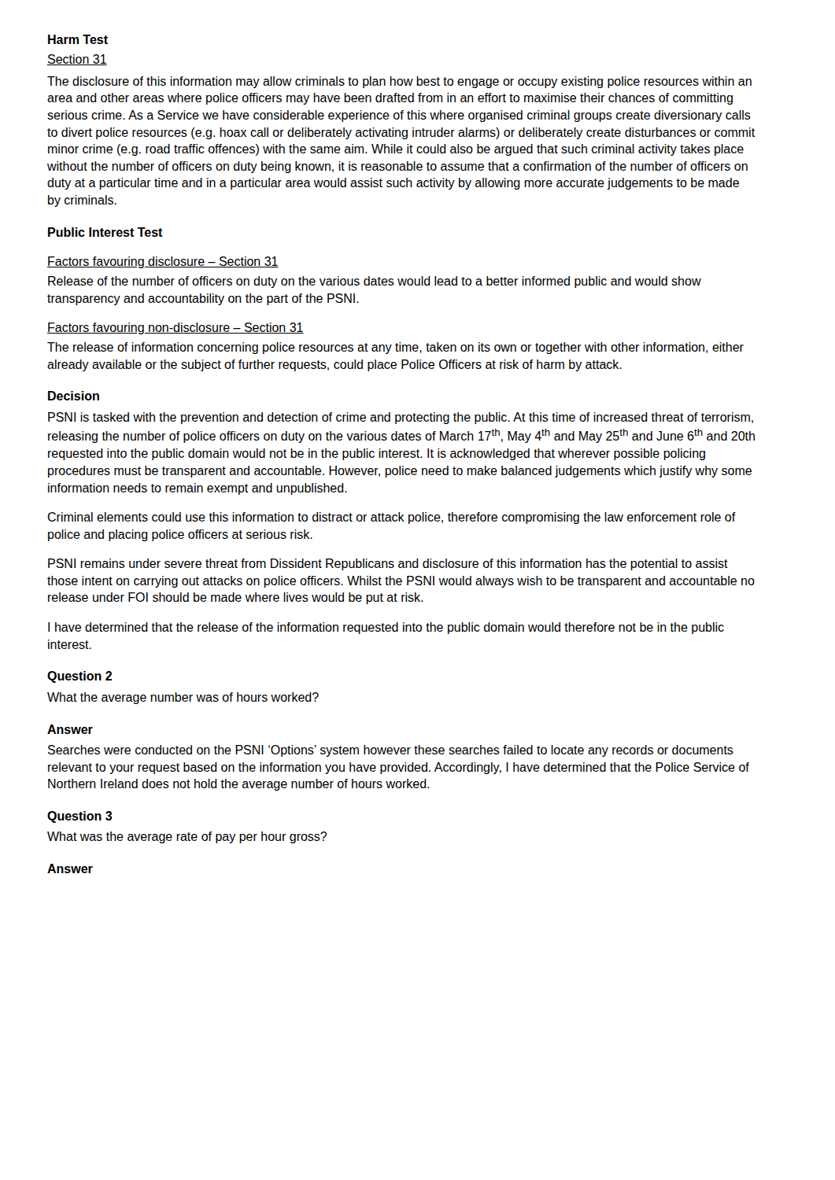Harm Test
Section 31
The disclosure of this information may allow criminals to plan how best to engage or occupy existing police resources within an area and other areas where police officers may have been drafted from in an effort to maximise their chances of committing serious crime. As a Service we have considerable experience of this where organised criminal groups create diversionary calls to divert police resources (e.g. hoax call or deliberately activating intruder alarms) or deliberately create disturbances or commit minor crime (e.g. road traffic offences) with the same aim. While it could also be argued that such criminal activity takes place without the number of officers on duty being known, it is reasonable to assume that a confirmation of the number of officers on duty at a particular time and in a particular area would assist such activity by allowing more accurate judgements to be made by criminals.
Public Interest Test
Factors favouring disclosure – Section 31
Release of the number of officers on duty on the various dates would lead to a better informed public and would show transparency and accountability on the part of the PSNI.
Factors favouring non-disclosure – Section 31
The release of information concerning police resources at any time, taken on its own or together with other information, either already available or the subject of further requests, could place Police Officers at risk of harm by attack.
Decision
PSNI is tasked with the prevention and detection of crime and protecting the public. At this time of increased threat of terrorism, releasing the number of police officers on duty on the various dates of March 17th, May 4th and May 25th and June 6th and 20th requested into the public domain would not be in the public interest. It is acknowledged that wherever possible policing procedures must be transparent and accountable. However, police need to make balanced judgements which justify why some information needs to remain exempt and unpublished.
Criminal elements could use this information to distract or attack police, therefore compromising the law enforcement role of police and placing police officers at serious risk.
PSNI remains under severe threat from Dissident Republicans and disclosure of this information has the potential to assist those intent on carrying out attacks on police officers. Whilst the PSNI would always wish to be transparent and accountable no release under FOI should be made where lives would be put at risk.
I have determined that the release of the information requested into the public domain would therefore not be in the public interest.
Question 2
What the average number was of hours worked?
Answer
Searches were conducted on the PSNI ‘Options’ system however these searches failed to locate any records or documents relevant to your request based on the information you have provided. Accordingly, I have determined that the Police Service of Northern Ireland does not hold the average number of hours worked.
Question 3
What was the average rate of pay per hour gross?
Answer